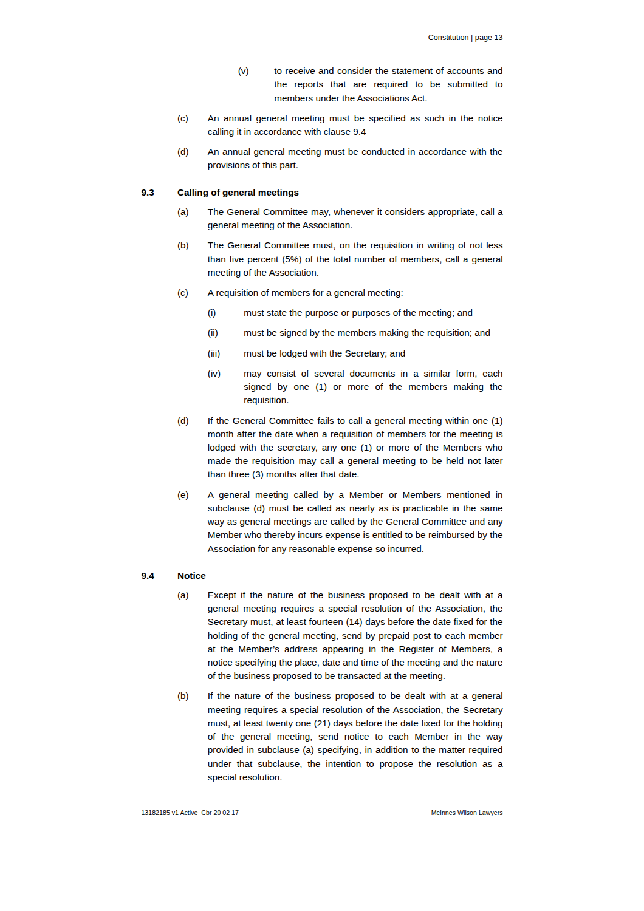Constitution | page 13
(v)
to receive and consider the statement of accounts and the reports that are required to be submitted to members under the Associations Act.
(c)
An annual general meeting must be specified as such in the notice calling it in accordance with clause 9.4
(d)
An annual general meeting must be conducted in accordance with the provisions of this part.
9.3 Calling of general meetings
(a)
The General Committee may, whenever it considers appropriate, call a general meeting of the Association.
(b)
The General Committee must, on the requisition in writing of not less than five percent (5%) of the total number of members, call a general meeting of the Association.
(c)
A requisition of members for a general meeting:
(i)
must state the purpose or purposes of the meeting; and
(ii)
must be signed by the members making the requisition; and
(iii)
must be lodged with the Secretary; and
(iv)
may consist of several documents in a similar form, each signed by one (1) or more of the members making the requisition.
(d)
If the General Committee fails to call a general meeting within one (1) month after the date when a requisition of members for the meeting is lodged with the secretary, any one (1) or more of the Members who made the requisition may call a general meeting to be held not later than three (3) months after that date.
(e)
A general meeting called by a Member or Members mentioned in subclause (d) must be called as nearly as is practicable in the same way as general meetings are called by the General Committee and any Member who thereby incurs expense is entitled to be reimbursed by the Association for any reasonable expense so incurred.
9.4 Notice
(a)
Except if the nature of the business proposed to be dealt with at a general meeting requires a special resolution of the Association, the Secretary must, at least fourteen (14) days before the date fixed for the holding of the general meeting, send by prepaid post to each member at the Member’s address appearing in the Register of Members, a notice specifying the place, date and time of the meeting and the nature of the business proposed to be transacted at the meeting.
(b)
If the nature of the business proposed to be dealt with at a general meeting requires a special resolution of the Association, the Secretary must, at least twenty one (21) days before the date fixed for the holding of the general meeting, send notice to each Member in the way provided in subclause (a) specifying, in addition to the matter required under that subclause, the intention to propose the resolution as a special resolution.
13182185 v1 Active_Cbr 20 02 17
McInnes Wilson Lawyers